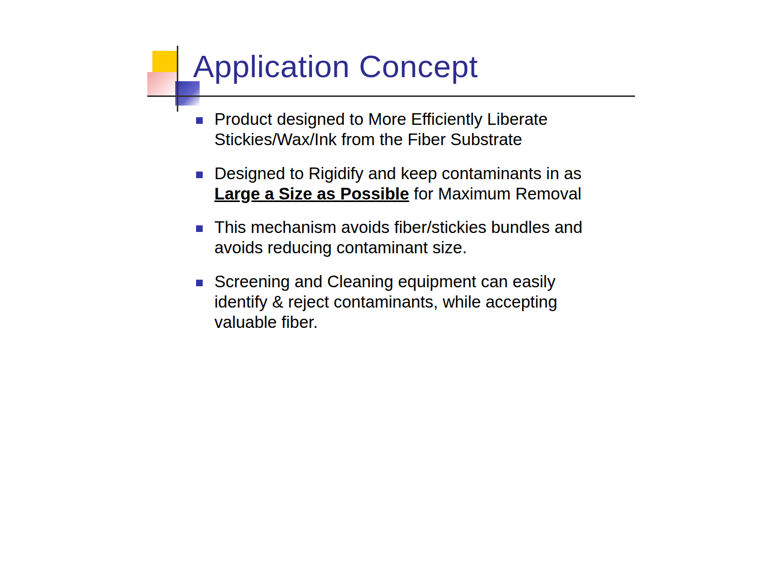Application Concept
Product designed to More Efficiently Liberate Stickies/Wax/Ink from the Fiber Substrate
Designed to Rigidify and keep contaminants in as Large a Size as Possible for Maximum Removal
This mechanism avoids fiber/stickies bundles and avoids reducing contaminant size.
Screening and Cleaning equipment can easily identify & reject contaminants, while accepting valuable fiber.